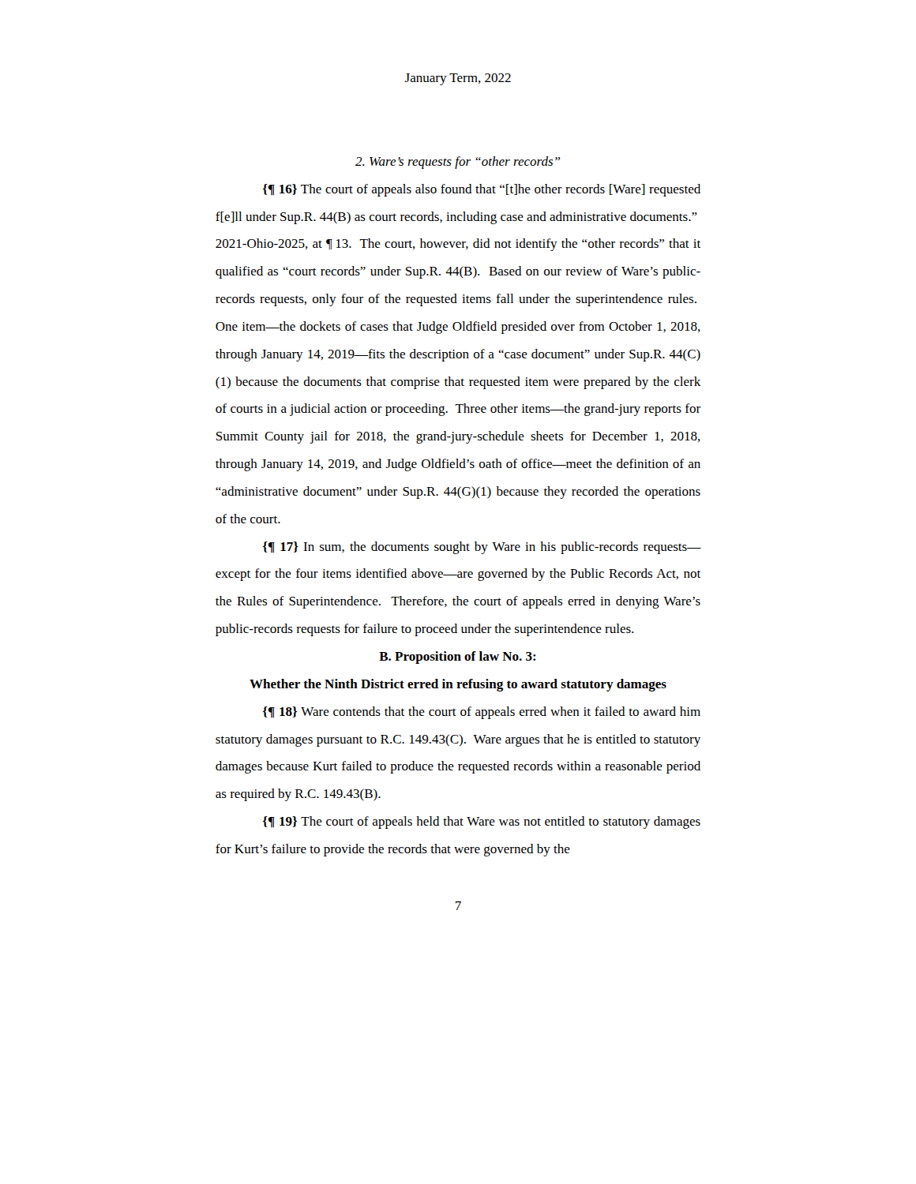January Term, 2022
2. Ware’s requests for “other records”
{¶ 16} The court of appeals also found that “[t]he other records [Ware] requested f[e]ll under Sup.R. 44(B) as court records, including case and administrative documents.” 2021-Ohio-2025, at ¶ 13. The court, however, did not identify the “other records” that it qualified as “court records” under Sup.R. 44(B). Based on our review of Ware’s public-records requests, only four of the requested items fall under the superintendence rules. One item—the dockets of cases that Judge Oldfield presided over from October 1, 2018, through January 14, 2019—fits the description of a “case document” under Sup.R. 44(C)(1) because the documents that comprise that requested item were prepared by the clerk of courts in a judicial action or proceeding. Three other items—the grand-jury reports for Summit County jail for 2018, the grand-jury-schedule sheets for December 1, 2018, through January 14, 2019, and Judge Oldfield’s oath of office—meet the definition of an “administrative document” under Sup.R. 44(G)(1) because they recorded the operations of the court.
{¶ 17} In sum, the documents sought by Ware in his public-records requests—except for the four items identified above—are governed by the Public Records Act, not the Rules of Superintendence. Therefore, the court of appeals erred in denying Ware’s public-records requests for failure to proceed under the superintendence rules.
B. Proposition of law No. 3:
Whether the Ninth District erred in refusing to award statutory damages
{¶ 18} Ware contends that the court of appeals erred when it failed to award him statutory damages pursuant to R.C. 149.43(C). Ware argues that he is entitled to statutory damages because Kurt failed to produce the requested records within a reasonable period as required by R.C. 149.43(B).
{¶ 19} The court of appeals held that Ware was not entitled to statutory damages for Kurt’s failure to provide the records that were governed by the
7